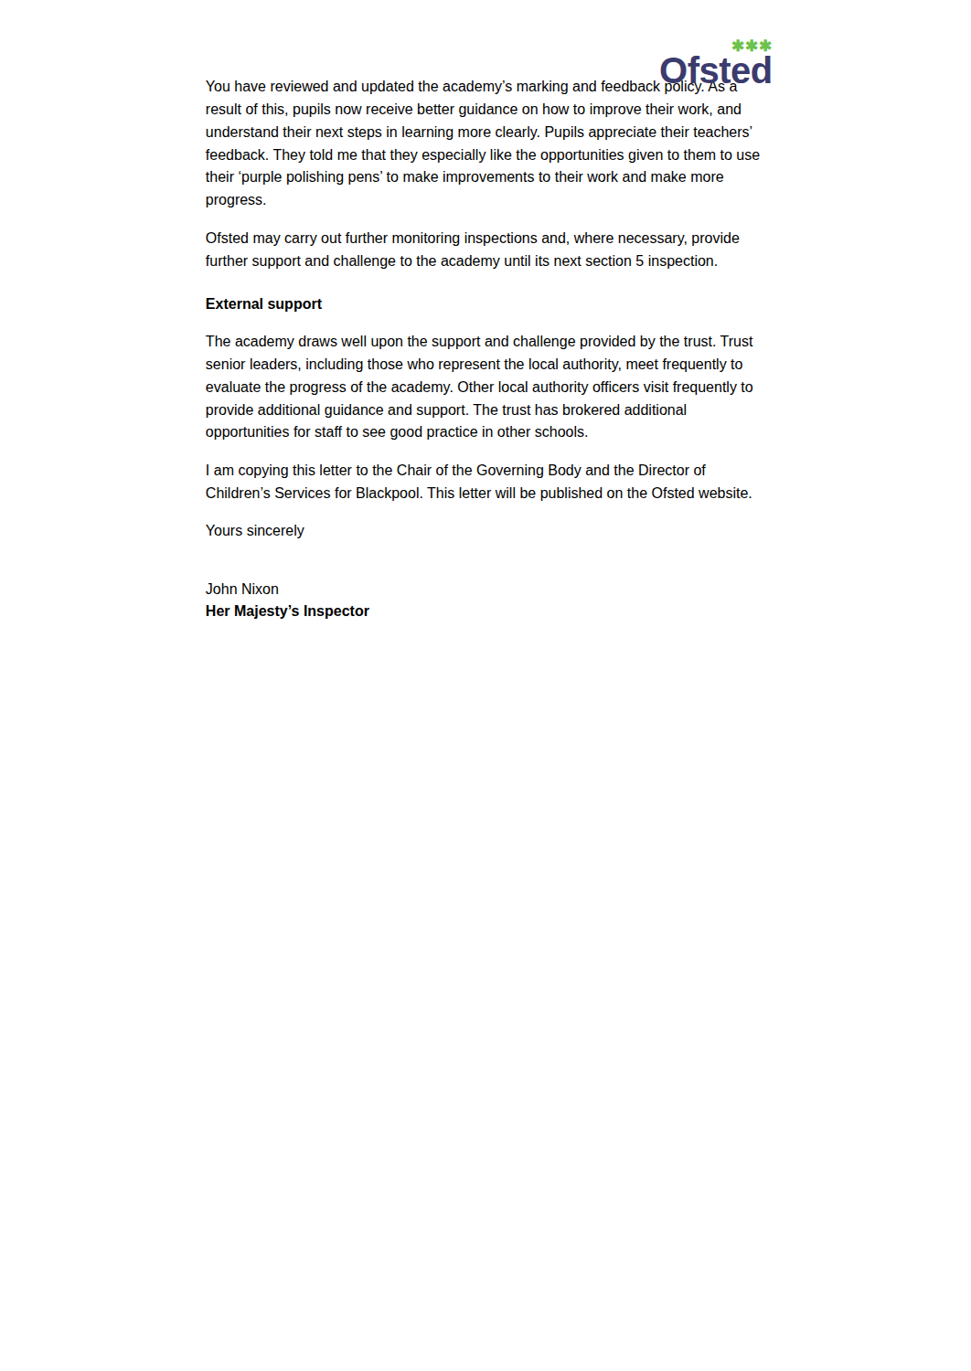✱✱✱ Ofsted
You have reviewed and updated the academy’s marking and feedback policy. As a result of this, pupils now receive better guidance on how to improve their work, and understand their next steps in learning more clearly. Pupils appreciate their teachers’ feedback. They told me that they especially like the opportunities given to them to use their ‘purple polishing pens’ to make improvements to their work and make more progress.
Ofsted may carry out further monitoring inspections and, where necessary, provide further support and challenge to the academy until its next section 5 inspection.
External support
The academy draws well upon the support and challenge provided by the trust. Trust senior leaders, including those who represent the local authority, meet frequently to evaluate the progress of the academy. Other local authority officers visit frequently to provide additional guidance and support. The trust has brokered additional opportunities for staff to see good practice in other schools.
I am copying this letter to the Chair of the Governing Body and the Director of Children’s Services for Blackpool. This letter will be published on the Ofsted website.
Yours sincerely
John Nixon
Her Majesty’s Inspector